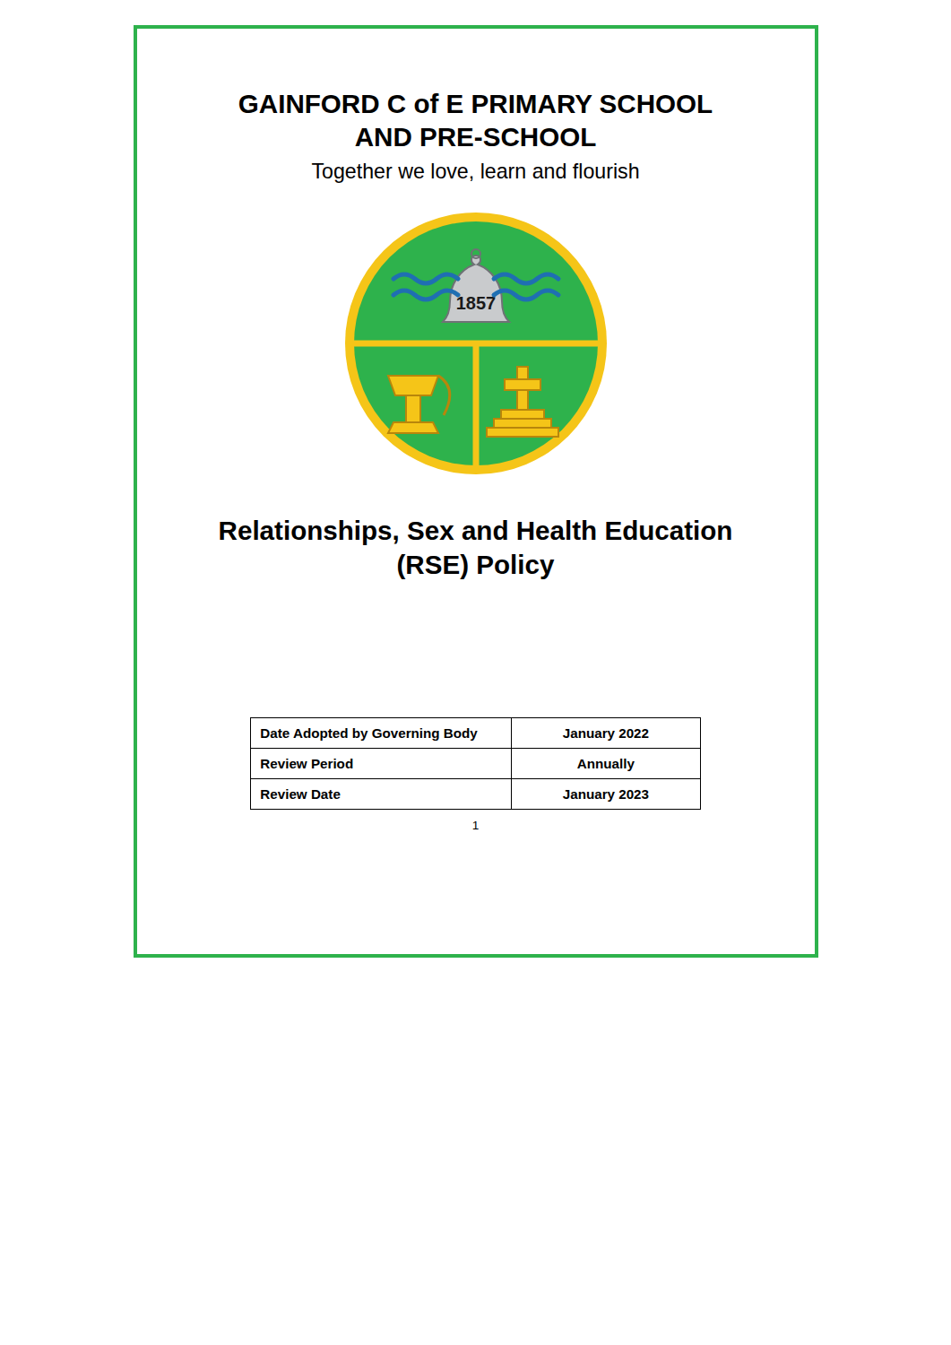GAINFORD C of E PRIMARY SCHOOL
AND PRE-SCHOOL
Together we love, learn and flourish
Gainford C of E Primary School crest A circular green crest with a yellow border, divided into three sections: a grey bell dated 1857 above blue wavy lines, a golden font with a chain, and a golden cross on steps. 1857
Relationships, Sex and Health Education (RSE) Policy
| Date Adopted by Governing Body | January 2022 |
| Review Period | Annually |
| Review Date | January 2023 |
1